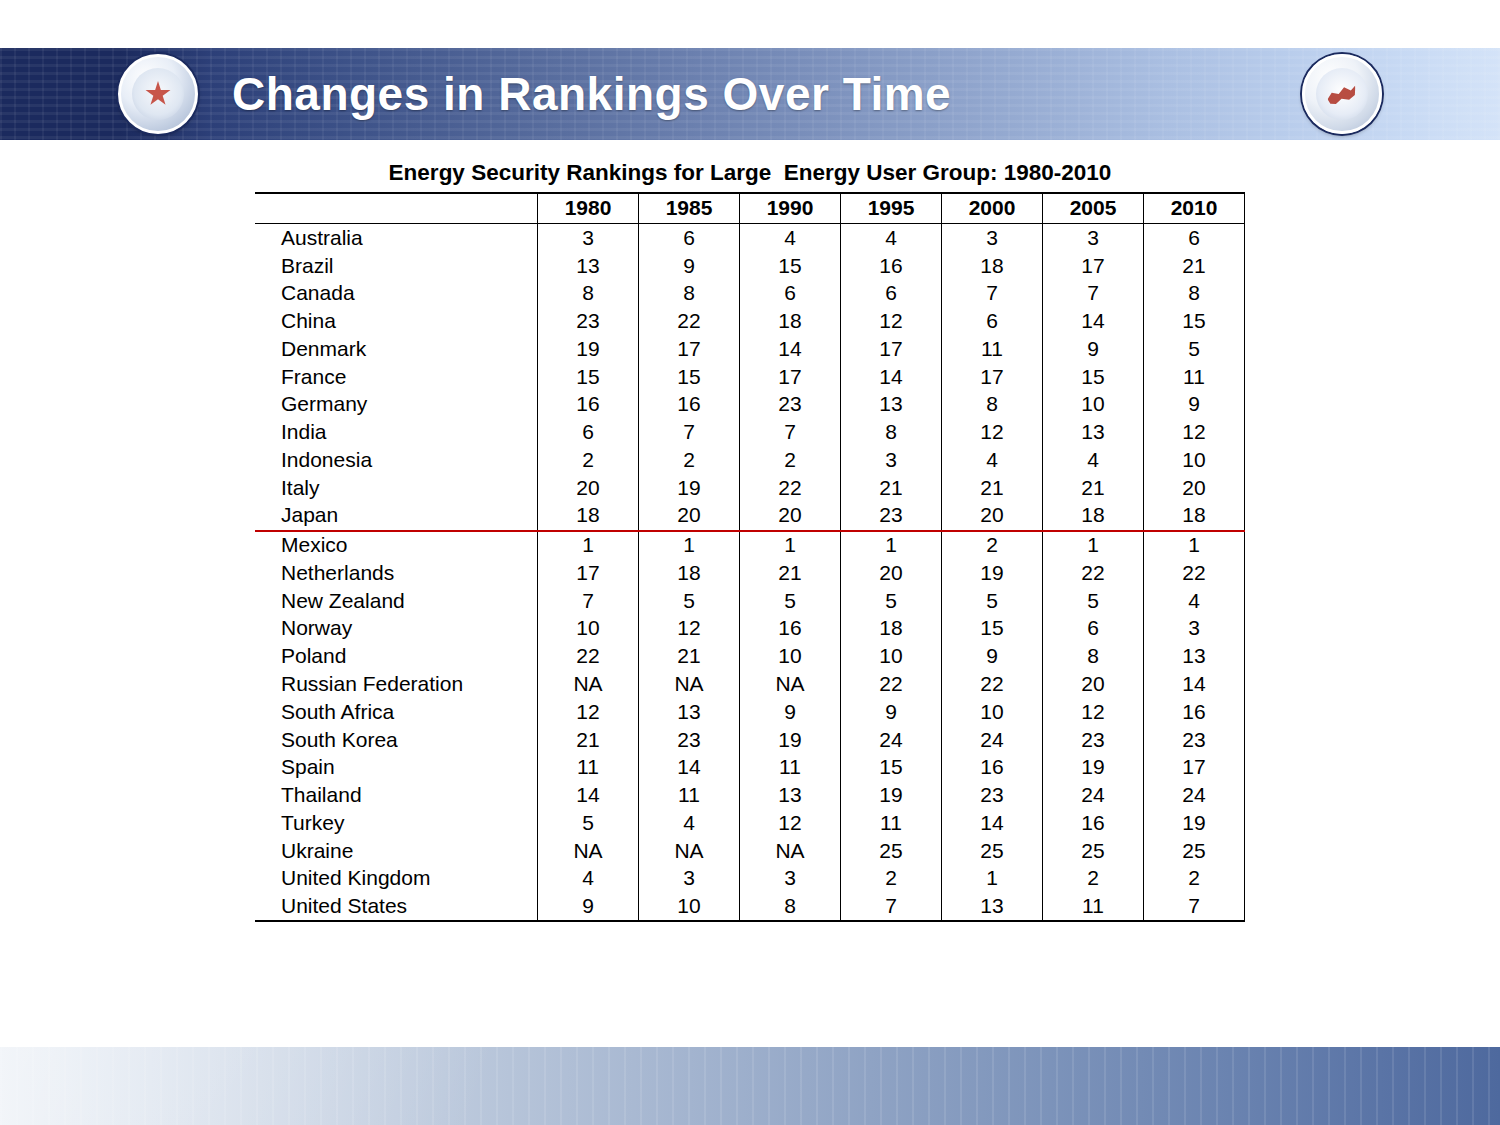Changes in Rankings Over Time
Energy Security Rankings for Large Energy User Group: 1980-2010
| | 1980 | 1985 | 1990 | 1995 | 2000 | 2005 | 2010 |
| --- | --- | --- | --- | --- | --- | --- | --- |
| Australia | 3 | 6 | 4 | 4 | 3 | 3 | 6 |
| Brazil | 13 | 9 | 15 | 16 | 18 | 17 | 21 |
| Canada | 8 | 8 | 6 | 6 | 7 | 7 | 8 |
| China | 23 | 22 | 18 | 12 | 6 | 14 | 15 |
| Denmark | 19 | 17 | 14 | 17 | 11 | 9 | 5 |
| France | 15 | 15 | 17 | 14 | 17 | 15 | 11 |
| Germany | 16 | 16 | 23 | 13 | 8 | 10 | 9 |
| India | 6 | 7 | 7 | 8 | 12 | 13 | 12 |
| Indonesia | 2 | 2 | 2 | 3 | 4 | 4 | 10 |
| Italy | 20 | 19 | 22 | 21 | 21 | 21 | 20 |
| Japan | 18 | 20 | 20 | 23 | 20 | 18 | 18 |
| Mexico | 1 | 1 | 1 | 1 | 2 | 1 | 1 |
| Netherlands | 17 | 18 | 21 | 20 | 19 | 22 | 22 |
| New Zealand | 7 | 5 | 5 | 5 | 5 | 5 | 4 |
| Norway | 10 | 12 | 16 | 18 | 15 | 6 | 3 |
| Poland | 22 | 21 | 10 | 10 | 9 | 8 | 13 |
| Russian Federation | NA | NA | NA | 22 | 22 | 20 | 14 |
| South Africa | 12 | 13 | 9 | 9 | 10 | 12 | 16 |
| South Korea | 21 | 23 | 19 | 24 | 24 | 23 | 23 |
| Spain | 11 | 14 | 11 | 15 | 16 | 19 | 17 |
| Thailand | 14 | 11 | 13 | 19 | 23 | 24 | 24 |
| Turkey | 5 | 4 | 12 | 11 | 14 | 16 | 19 |
| Ukraine | NA | NA | NA | 25 | 25 | 25 | 25 |
| United Kingdom | 4 | 3 | 3 | 2 | 1 | 2 | 2 |
| United States | 9 | 10 | 8 | 7 | 13 | 11 | 7 |